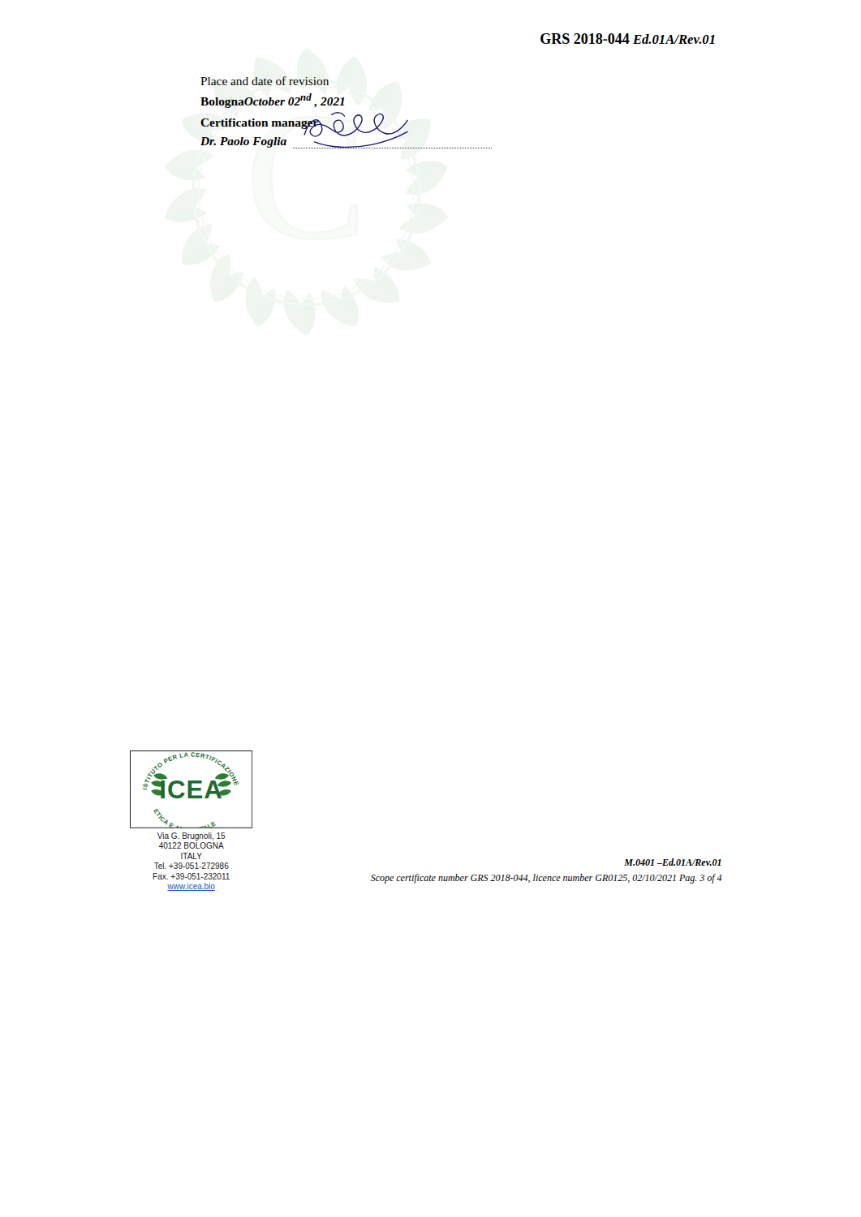C
GRS 2018-044 Ed.01A/Rev.01
Place and date of revision
BolognaOctober 02nd , 2021
Certification manager
Dr. Paolo Foglia
ISTITUTO PER LA CERTIFICAZIONE ETICA E AMBIENTALE ICEA Via G. Brugnoli, 15
40122 BOLOGNA
ITALY
Tel. +39-051-272986
Fax. +39-051-232011
www.icea.bio
M.0401 –Ed.01A/Rev.01
Scope certificate number GRS 2018-044, licence number GR0125, 02/10/2021 Pag. 3 of 4